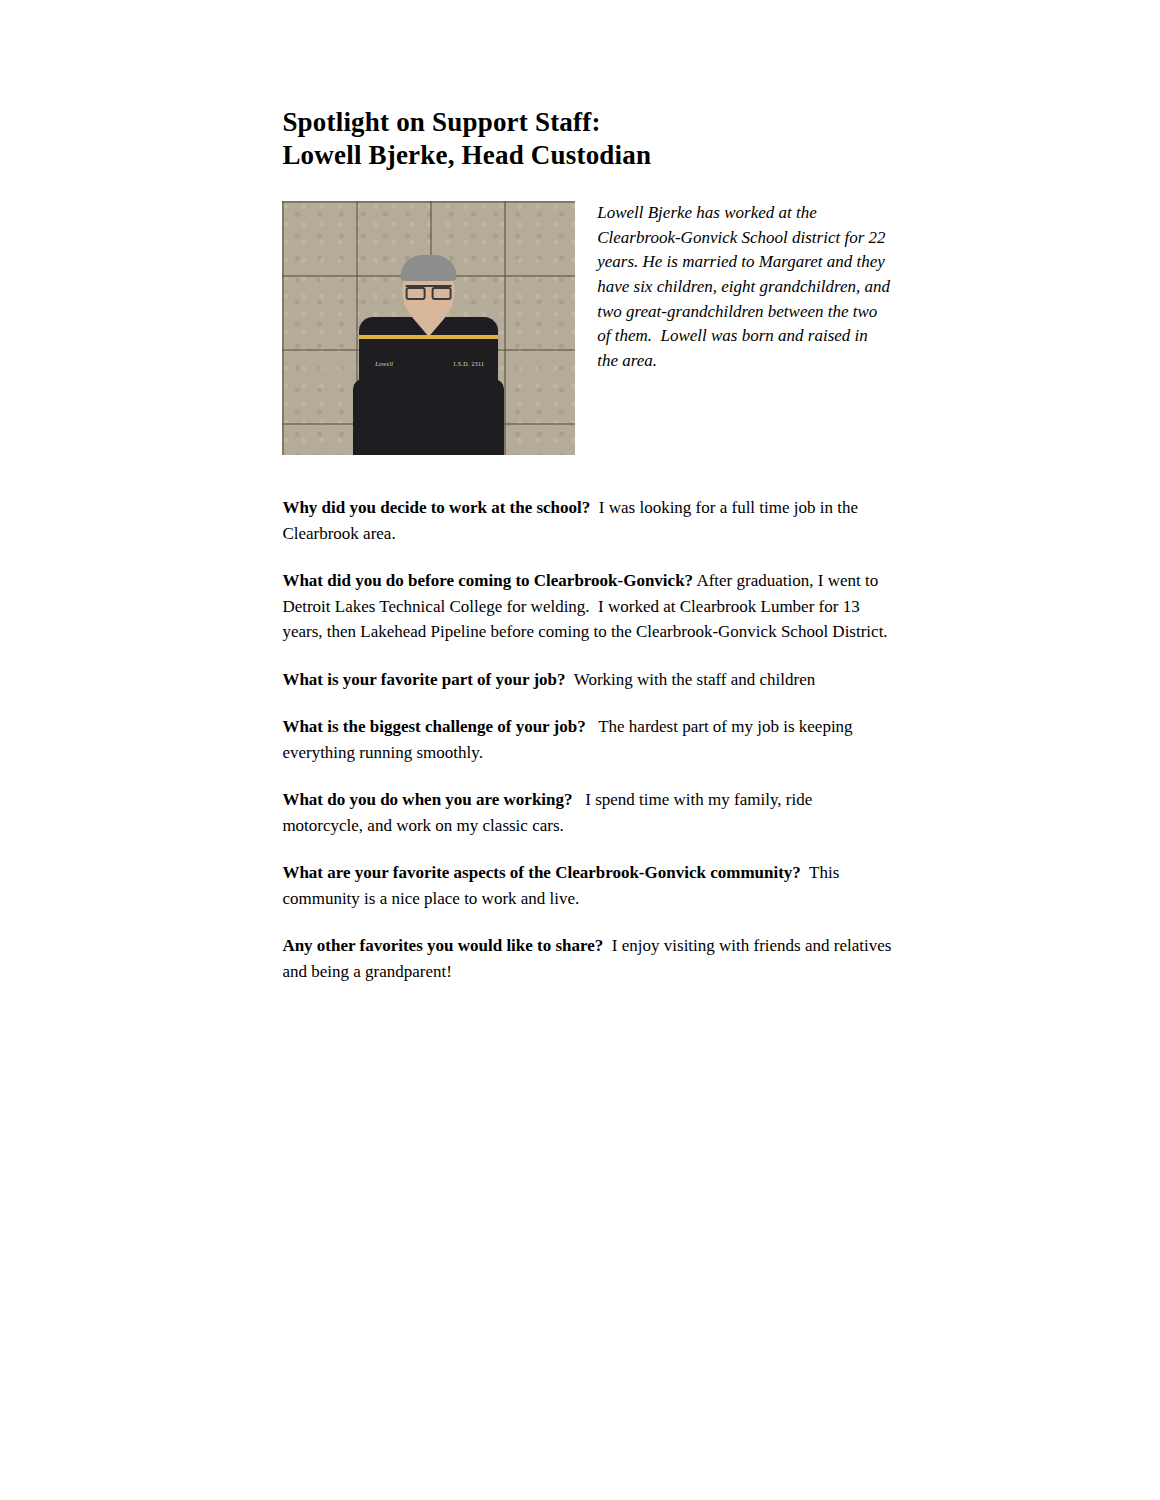Spotlight on Support Staff:
Lowell Bjerke, Head Custodian
Lowell
I.S.D. 2311
Lowell Bjerke has worked at the Clearbrook-Gonvick School district for 22 years. He is married to Margaret and they have six children, eight grandchildren, and two great-grandchildren between the two of them. Lowell was born and raised in the area.
Why did you decide to work at the school? I was looking for a full time job in the Clearbrook area.
What did you do before coming to Clearbrook-Gonvick? After graduation, I went to Detroit Lakes Technical College for welding. I worked at Clearbrook Lumber for 13 years, then Lakehead Pipeline before coming to the Clearbrook-Gonvick School District.
What is your favorite part of your job? Working with the staff and children
What is the biggest challenge of your job? The hardest part of my job is keeping everything running smoothly.
What do you do when you are working? I spend time with my family, ride motorcycle, and work on my classic cars.
What are your favorite aspects of the Clearbrook-Gonvick community? This community is a nice place to work and live.
Any other favorites you would like to share? I enjoy visiting with friends and relatives and being a grandparent!